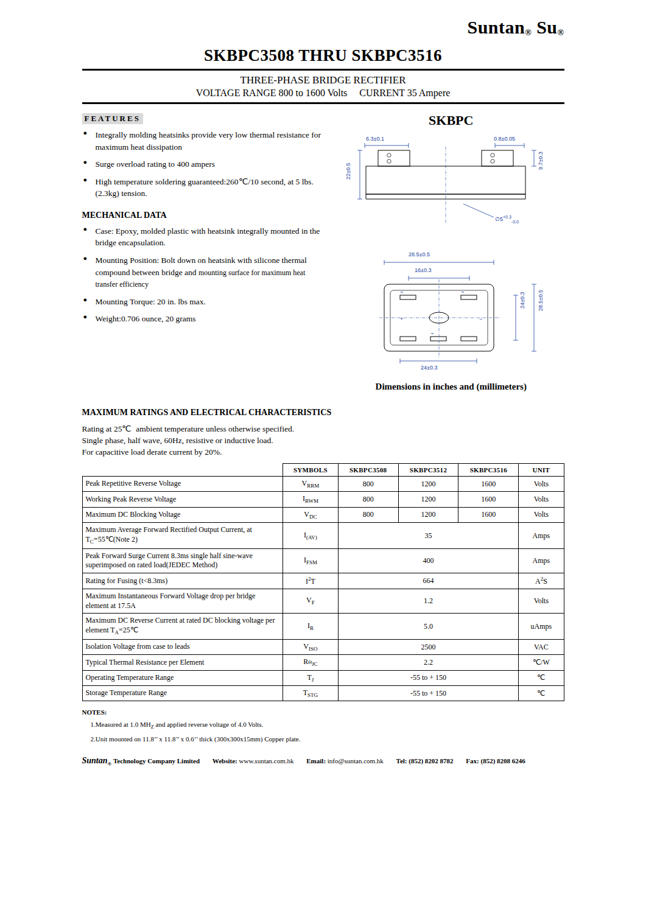Suntan® Su®
SKBPC3508 THRU SKBPC3516
THREE-PHASE BRIDGE RECTIFIER
VOLTAGE RANGE 800 to 1600 Volts CURRENT 35 Ampere
FEATURES
Integrally molding heatsinks provide very low thermal resistance for maximum heat dissipation
Surge overload rating to 400 ampers
High temperature soldering guaranteed:260℃/10 second, at 5 lbs. (2.3kg) tension.
MECHANICAL DATA
Case: Epoxy, molded plastic with heatsink integrally mounted in the bridge encapsulation.
Mounting Position: Bolt down on heatsink with silicone thermal compound between bridge and mounting surface for maximum heat transfer efficiency
Mounting Torque: 20 in. lbs max.
Weight:0.706 ounce, 20 grams
SKBPC
6.3±0.1 0.8±0.05 22±0.5 9.7±0.3 ∅5+0.3-0.0 28.5±0.5 16±0.3 ~ ~ + − ~ 24±0.3 28.5±0.5 24±0.3
Dimensions in inches and (millimeters)
MAXIMUM RATINGS AND ELECTRICAL CHARACTERISTICS
Rating at 25℃ ambient temperature unless otherwise specified.
Single phase, half wave, 60Hz, resistive or inductive load.
For capacitive load derate current by 20%.
| | SYMBOLS | SKBPC3508 | SKBPC3512 | SKBPC3516 | UNIT |
| --- | --- | --- | --- | --- | --- |
| Peak Repetitive Reverse Voltage | V RRM | 800 | 1200 | 1600 | Volts |
| Working Peak Reverse Voltage | I RWM | 800 | 1200 | 1600 | Volts |
| Maximum DC Blocking Voltage | V DC | 800 | 1200 | 1600 | Volts |
| Maximum Average Forward Rectified Output Current, at T C =55℃(Note 2) | I (AV) | 35 | Amps |
| Peak Forward Surge Current 8.3ms single half sine-wave superimposed on rated load(JEDEC Method) | I FSM | 400 | Amps |
| Rating for Fusing (t<8.3ms) | I 2 T | 664 | A 2 S |
| Maximum Instantaneous Forward Voltage drop per bridge element at 17.5A | V F | 1.2 | Volts |
| Maximum DC Reverse Current at rated DC blocking voltage per element T A =25℃ | I R | 5.0 | uAmps |
| Isolation Voltage from case to leads | V ISO | 2500 | VAC |
| Typical Thermal Resistance per Element | Rθ JC | 2.2 | ℃/W |
| Operating Temperature Range | T J | -55 to + 150 | ℃ |
| Storage Temperature Range | T STG | -55 to + 150 | ℃ |
NOTES:
1.Measured at 1.0 MHZ and applied reverse voltage of 4.0 Volts.
2.Unit mounted on 11.8’’ x 11.8’’ x 0.6’’ thick (300x300x15mm) Copper plate.
Suntan® Technology Company Limited Website: www.suntan.com.hk Email: info@suntan.com.hk Tel: (852) 8202 8782 Fax: (852) 8208 6246